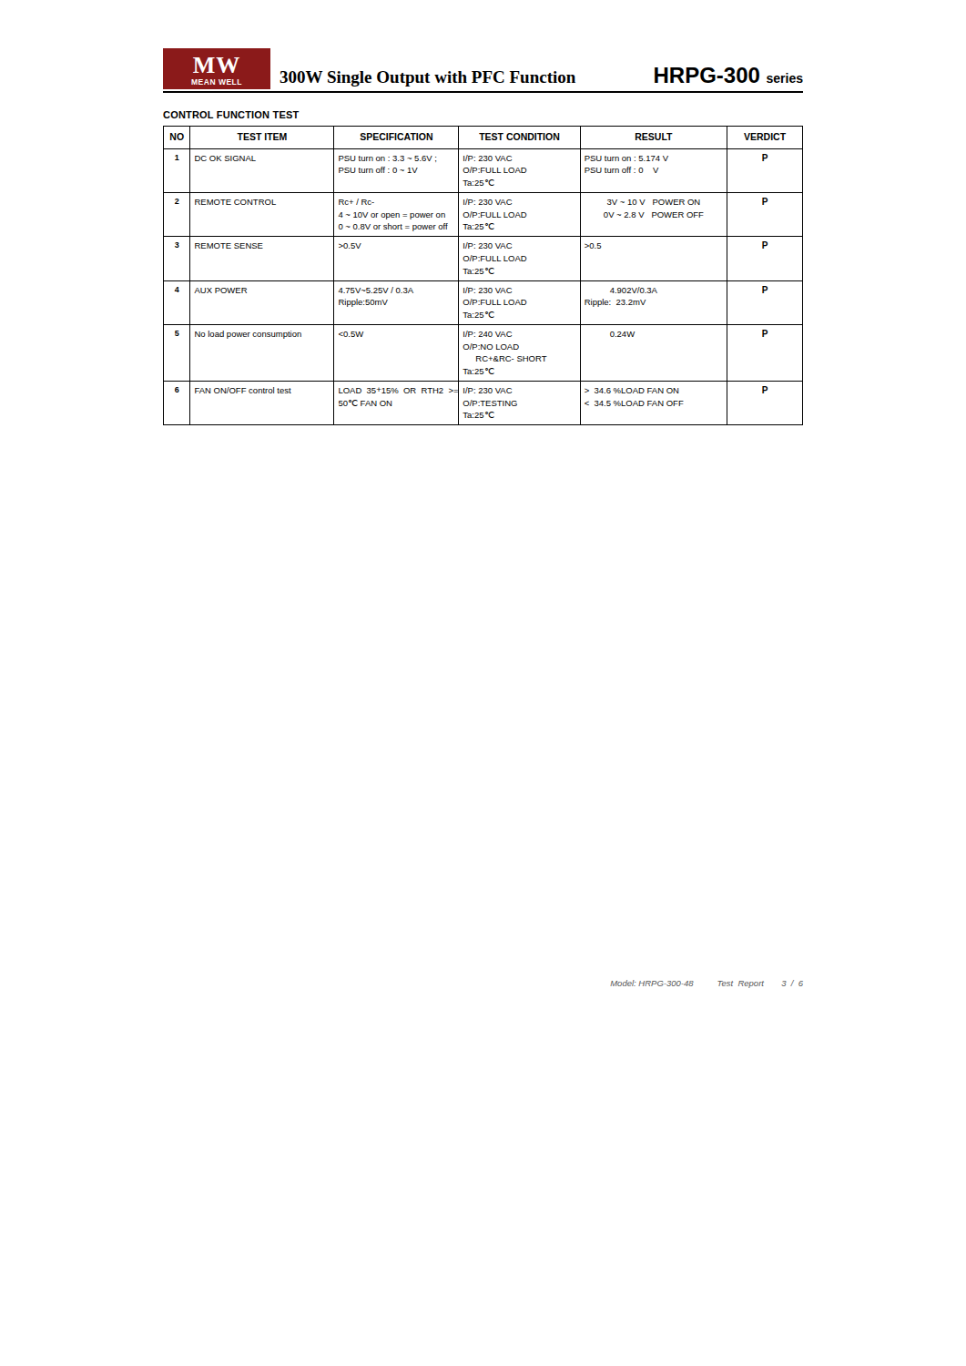MWMEAN WELL
300W Single Output with PFC Function
HRPG-300 series
CONTROL FUNCTION TEST
| NO | TEST ITEM | SPECIFICATION | TEST CONDITION | RESULT | VERDICT |
| --- | --- | --- | --- | --- | --- |
| 1 | DC OK SIGNAL | PSU turn on : 3.3 ~ 5.6V ; PSU turn off : 0 ~ 1V | I/P: 230 VAC O/P:FULL LOAD Ta:25℃ | PSU turn on : 5.174 V PSU turn off : 0 V | P |
| 2 | REMOTE CONTROL | Rc+ / Rc- 4 ~ 10V or open = power on 0 ~ 0.8V or short = power off | I/P: 230 VAC O/P:FULL LOAD Ta:25℃ | 3V ~ 10 V POWER ON 0V ~ 2.8 V POWER OFF | P |
| 3 | REMOTE SENSE | >0.5V | I/P: 230 VAC O/P:FULL LOAD Ta:25℃ | >0.5 | P |
| 4 | AUX POWER | 4.75V~5.25V / 0.3A Ripple:50mV | I/P: 230 VAC O/P:FULL LOAD Ta:25℃ | 4.902V/0.3A Ripple: 23.2 mV | P |
| 5 | No load power consumption | <0.5W | I/P: 240 VAC O/P:NO LOAD RC+&RC- SHORT Ta:25℃ | 0.24W | P |
| 6 | FAN ON/OFF control test | LOAD 35 + 15% OR RTH2 >= 50℃ FAN ON | I/P: 230 VAC O/P:TESTING Ta:25℃ | > 34.6 %LOAD FAN ON < 34.5 %LOAD FAN OFF | P |
Model: HRPG-300-48 Test Report 3 / 6